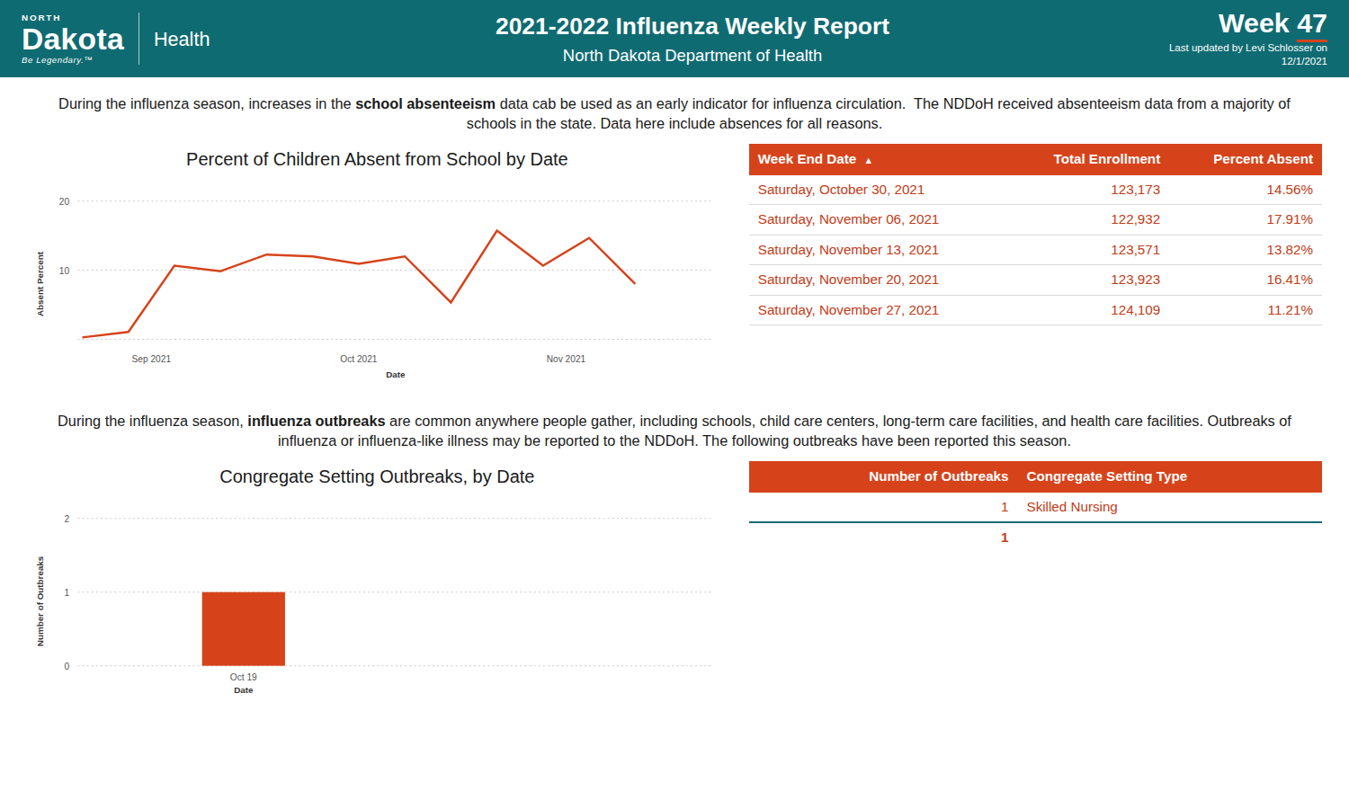NORTH Dakota Be Legendary.™
Health
2021-2022 Influenza Weekly Report
North Dakota Department of Health
Week 47
Last updated by Levi Schlosser on
12/1/2021
During the influenza season, increases in the school absenteeism data cab be used as an early indicator for influenza circulation. The NDDoH received absenteeism data from a majority of schools in the state. Data here include absences for all reasons.
Percent of Children Absent from School by Date
20 10 Absent Percent Sep 2021 Oct 2021 Nov 2021 Date
| Week End Date ▲ | Total Enrollment | Percent Absent |
| --- | --- | --- |
| Saturday, October 30, 2021 | 123,173 | 14.56% |
| Saturday, November 06, 2021 | 122,932 | 17.91% |
| Saturday, November 13, 2021 | 123,571 | 13.82% |
| Saturday, November 20, 2021 | 123,923 | 16.41% |
| Saturday, November 27, 2021 | 124,109 | 11.21% |
During the influenza season, influenza outbreaks are common anywhere people gather, including schools, child care centers, long-term care facilities, and health care facilities. Outbreaks of influenza or influenza-like illness may be reported to the NDDoH. The following outbreaks have been reported this season.
Congregate Setting Outbreaks, by Date
2 1 0 Number of Outbreaks Oct 19 Date
| Number of Outbreaks | Congregate Setting Type |
| --- | --- |
| 1 | Skilled Nursing |
| 1 | |